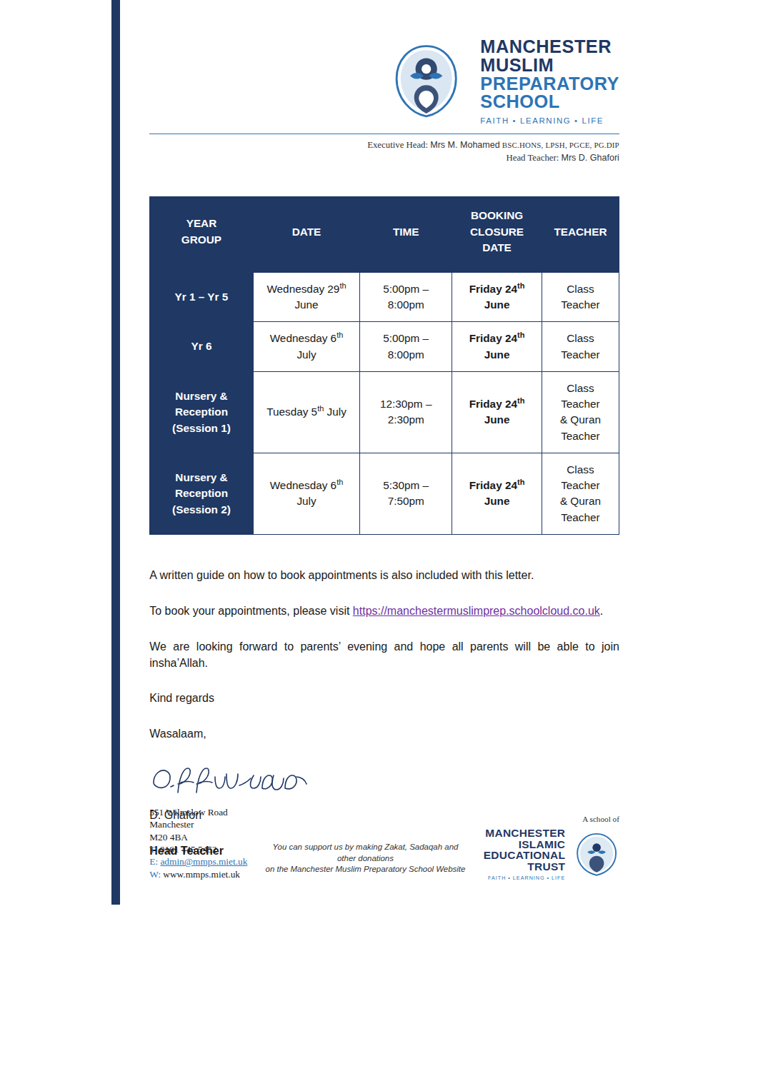Manchester
Muslim
Preparatory
School
Faith • Learning • Life
Executive Head: Mrs M. Mohamed BSC.HONS, LPSH, PGCE, PG.DIP
Head Teacher: Mrs D. Ghafori
| YEAR GROUP | DATE | TIME | BOOKING CLOSURE DATE | TEACHER |
| --- | --- | --- | --- | --- |
| Yr 1 – Yr 5 | Wednesday 29 th June | 5:00pm – 8:00pm | Friday 24 th June | Class Teacher |
| Yr 6 | Wednesday 6 th July | 5:00pm – 8:00pm | Friday 24 th June | Class Teacher |
| Nursery & Reception (Session 1) | Tuesday 5 th July | 12:30pm – 2:30pm | Friday 24 th June | Class Teacher & Quran Teacher |
| Nursery & Reception (Session 2) | Wednesday 6 th July | 5:30pm – 7:50pm | Friday 24 th June | Class Teacher & Quran Teacher |
A written guide on how to book appointments is also included with this letter.
To book your appointments, please visit https://manchestermuslimprep.schoolcloud.co.uk.
We are looking forward to parents’ evening and hope all parents will be able to join insha’Allah.
Kind regards
Wasalaam,
D. Ghafori
Head Teacher
551 Wilmslow Road
Manchester
M20 4BA
T: 0161 445 5452
E: admin@mmps.miet.uk
W: www.mmps.miet.uk
You can support us by making Zakat, Sadaqah and other donations
on the Manchester Muslim Preparatory School Website
A school of
Manchester
Islamic
Educational
Trust
Faith • Learning • Life